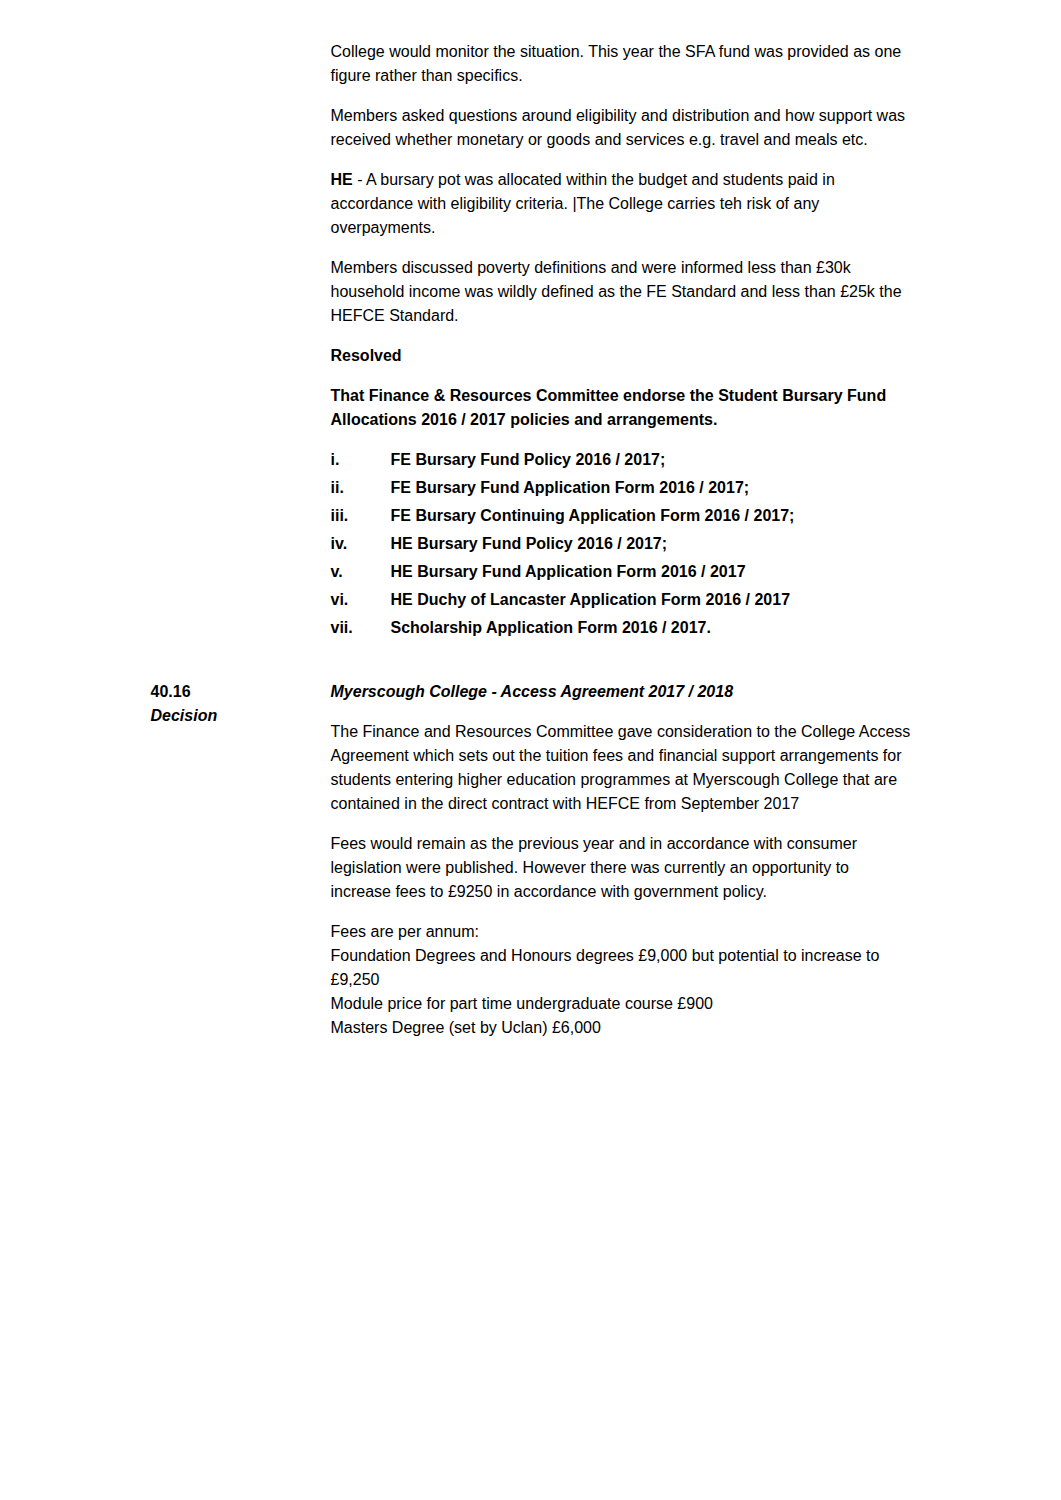College would monitor the situation. This year the SFA fund was provided as one figure rather than specifics.
Members asked questions around eligibility and distribution and how support was received whether monetary or goods and services e.g. travel and meals etc.
HE - A bursary pot was allocated within the budget and students paid in accordance with eligibility criteria. |The College carries teh risk of any overpayments.
Members discussed poverty definitions and were informed less than £30k household income was wildly defined as the FE Standard and less than £25k the HEFCE Standard.
Resolved
That Finance & Resources Committee endorse the Student Bursary Fund Allocations 2016 / 2017 policies and arrangements.
i. FE Bursary Fund Policy 2016 / 2017;
ii. FE Bursary Fund Application Form 2016 / 2017;
iii. FE Bursary Continuing Application Form 2016 / 2017;
iv. HE Bursary Fund Policy 2016 / 2017;
v. HE Bursary Fund Application Form 2016 / 2017
vi. HE Duchy of Lancaster Application Form 2016 / 2017
vii. Scholarship Application Form 2016 / 2017.
40.16
Decision
Myerscough College - Access Agreement 2017 / 2018
The Finance and Resources Committee gave consideration to the College Access Agreement which sets out the tuition fees and financial support arrangements for students entering higher education programmes at Myerscough College that are contained in the direct contract with HEFCE from September 2017
Fees would remain as the previous year and in accordance with consumer legislation were published. However there was currently an opportunity to increase fees to £9250 in accordance with government policy.
Fees are per annum:
Foundation Degrees and Honours degrees £9,000 but potential to increase to £9,250
Module price for part time undergraduate course £900
Masters Degree (set by Uclan) £6,000